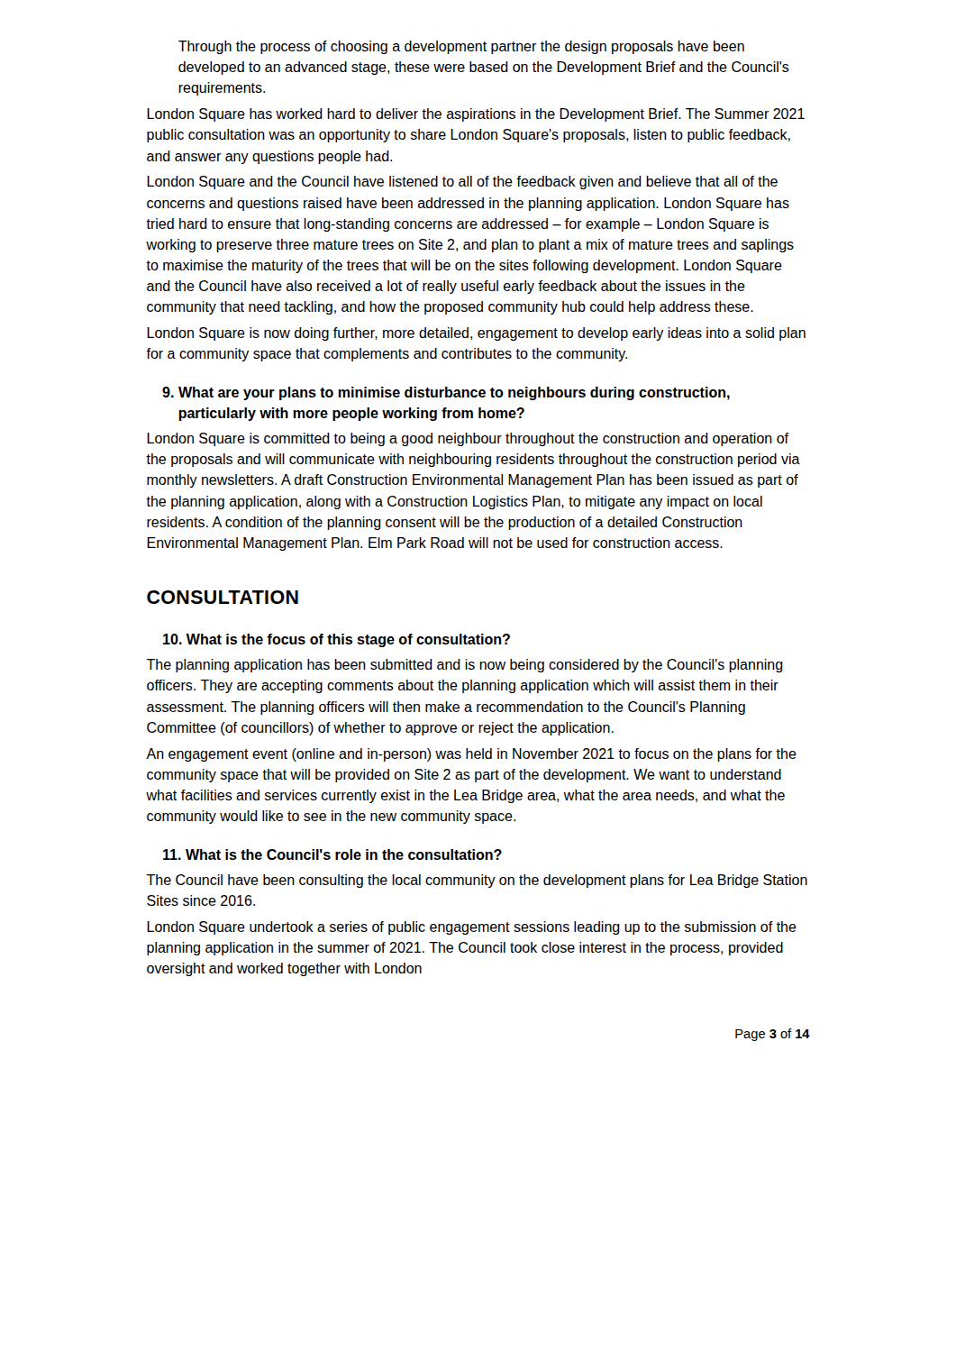Through the process of choosing a development partner the design proposals have been developed to an advanced stage, these were based on the Development Brief and the Council's requirements.
London Square has worked hard to deliver the aspirations in the Development Brief. The Summer 2021 public consultation was an opportunity to share London Square's proposals, listen to public feedback, and answer any questions people had.
London Square and the Council have listened to all of the feedback given and believe that all of the concerns and questions raised have been addressed in the planning application. London Square has tried hard to ensure that long-standing concerns are addressed – for example – London Square is working to preserve three mature trees on Site 2, and plan to plant a mix of mature trees and saplings to maximise the maturity of the trees that will be on the sites following development. London Square and the Council have also received a lot of really useful early feedback about the issues in the community that need tackling, and how the proposed community hub could help address these.
London Square is now doing further, more detailed, engagement to develop early ideas into a solid plan for a community space that complements and contributes to the community.
9. What are your plans to minimise disturbance to neighbours during construction, particularly with more people working from home?
London Square is committed to being a good neighbour throughout the construction and operation of the proposals and will communicate with neighbouring residents throughout the construction period via monthly newsletters. A draft Construction Environmental Management Plan has been issued as part of the planning application, along with a Construction Logistics Plan, to mitigate any impact on local residents. A condition of the planning consent will be the production of a detailed Construction Environmental Management Plan. Elm Park Road will not be used for construction access.
CONSULTATION
10. What is the focus of this stage of consultation?
The planning application has been submitted and is now being considered by the Council's planning officers. They are accepting comments about the planning application which will assist them in their assessment. The planning officers will then make a recommendation to the Council's Planning Committee (of councillors) of whether to approve or reject the application.
An engagement event (online and in-person) was held in November 2021 to focus on the plans for the community space that will be provided on Site 2 as part of the development. We want to understand what facilities and services currently exist in the Lea Bridge area, what the area needs, and what the community would like to see in the new community space.
11. What is the Council's role in the consultation?
The Council have been consulting the local community on the development plans for Lea Bridge Station Sites since 2016.
London Square undertook a series of public engagement sessions leading up to the submission of the planning application in the summer of 2021. The Council took close interest in the process, provided oversight and worked together with London
Page 3 of 14